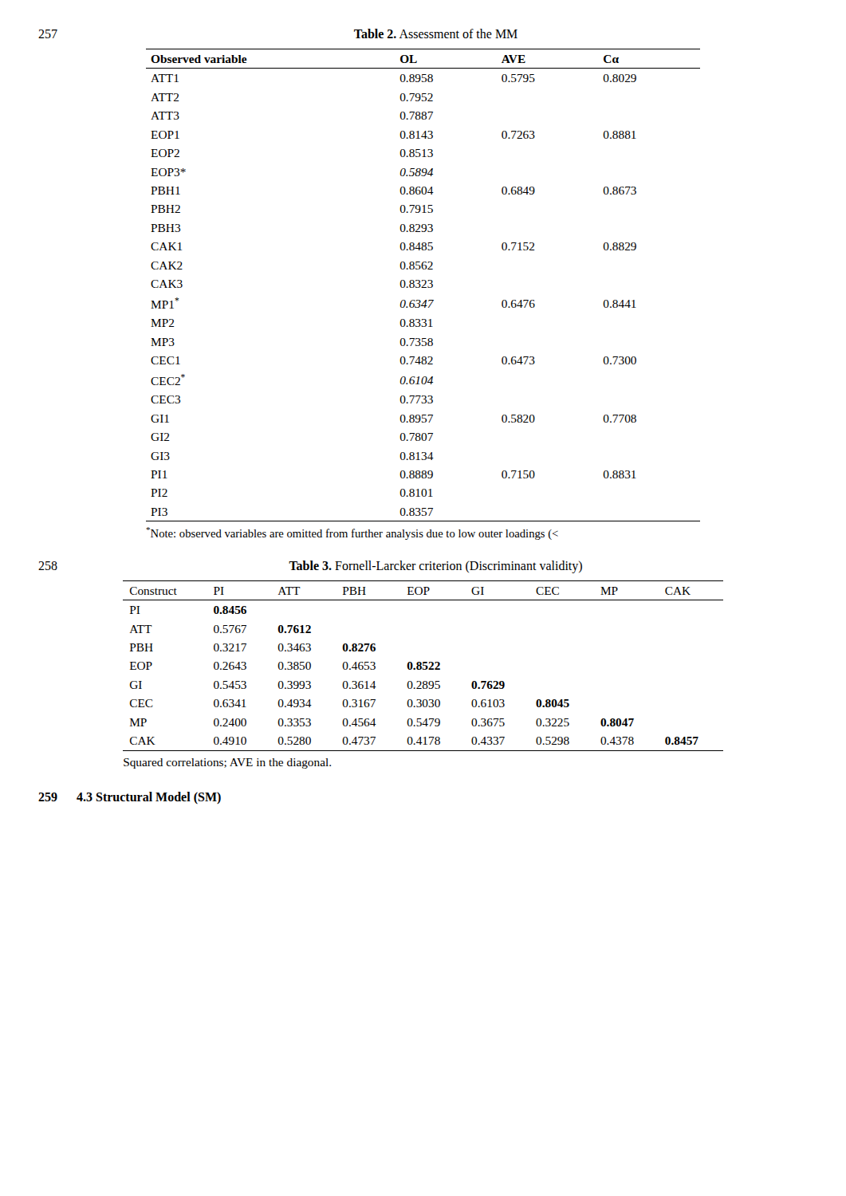257 Table 2. Assessment of the MM
| Observed variable | OL | AVE | Cα |
| --- | --- | --- | --- |
| ATT1 | 0.8958 | 0.5795 | 0.8029 |
| ATT2 | 0.7952 | | |
| ATT3 | 0.7887 | | |
| EOP1 | 0.8143 | 0.7263 | 0.8881 |
| EOP2 | 0.8513 | | |
| EOP3* | 0.5894 | | |
| PBH1 | 0.8604 | 0.6849 | 0.8673 |
| PBH2 | 0.7915 | | |
| PBH3 | 0.8293 | | |
| CAK1 | 0.8485 | 0.7152 | 0.8829 |
| CAK2 | 0.8562 | | |
| CAK3 | 0.8323 | | |
| MP1 * | 0.6347 | 0.6476 | 0.8441 |
| MP2 | 0.8331 | | |
| MP3 | 0.7358 | | |
| CEC1 | 0.7482 | 0.6473 | 0.7300 |
| CEC2 * | 0.6104 | | |
| CEC3 | 0.7733 | | |
| GI1 | 0.8957 | 0.5820 | 0.7708 |
| GI2 | 0.7807 | | |
| GI3 | 0.8134 | | |
| PI1 | 0.8889 | 0.7150 | 0.8831 |
| PI2 | 0.8101 | | |
| PI3 | 0.8357 | | |
*Note: observed variables are omitted from further analysis due to low outer loadings (<
258 Table 3. Fornell-Larcker criterion (Discriminant validity)
| Construct | PI | ATT | PBH | EOP | GI | CEC | MP | CAK |
| --- | --- | --- | --- | --- | --- | --- | --- | --- |
| PI | 0.8456 | | | | | | | |
| ATT | 0.5767 | 0.7612 | | | | | | |
| PBH | 0.3217 | 0.3463 | 0.8276 | | | | | |
| EOP | 0.2643 | 0.3850 | 0.4653 | 0.8522 | | | | |
| GI | 0.5453 | 0.3993 | 0.3614 | 0.2895 | 0.7629 | | | |
| CEC | 0.6341 | 0.4934 | 0.3167 | 0.3030 | 0.6103 | 0.8045 | | |
| MP | 0.2400 | 0.3353 | 0.4564 | 0.5479 | 0.3675 | 0.3225 | 0.8047 | |
| CAK | 0.4910 | 0.5280 | 0.4737 | 0.4178 | 0.4337 | 0.5298 | 0.4378 | 0.8457 |
Squared correlations; AVE in the diagonal.
2594.3 Structural Model (SM)